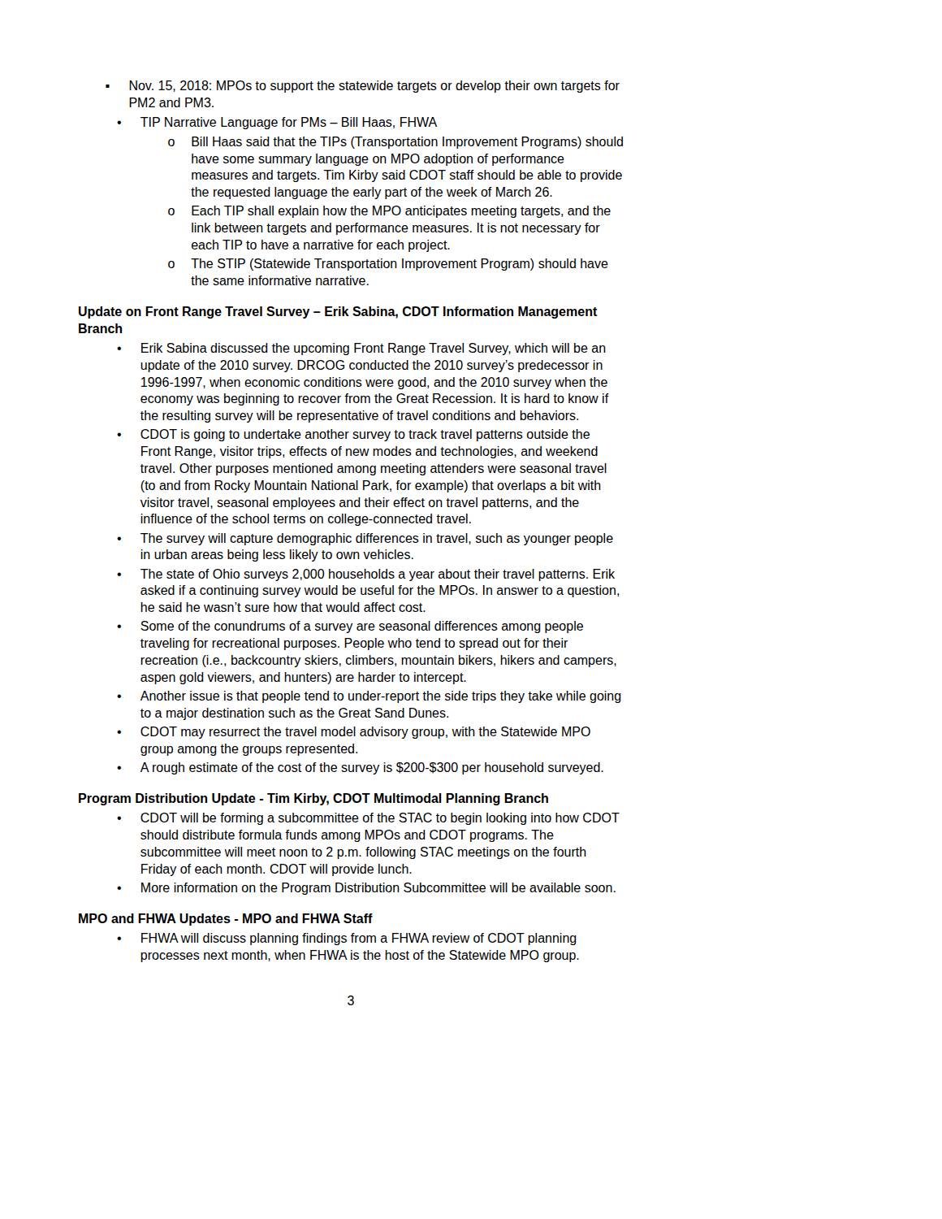Nov. 15, 2018: MPOs to support the statewide targets or develop their own targets for PM2 and PM3.
TIP Narrative Language for PMs – Bill Haas, FHWA
Bill Haas said that the TIPs (Transportation Improvement Programs) should have some summary language on MPO adoption of performance measures and targets. Tim Kirby said CDOT staff should be able to provide the requested language the early part of the week of March 26.
Each TIP shall explain how the MPO anticipates meeting targets, and the link between targets and performance measures. It is not necessary for each TIP to have a narrative for each project.
The STIP (Statewide Transportation Improvement Program) should have the same informative narrative.
Update on Front Range Travel Survey – Erik Sabina, CDOT Information Management Branch
Erik Sabina discussed the upcoming Front Range Travel Survey, which will be an update of the 2010 survey. DRCOG conducted the 2010 survey’s predecessor in 1996-1997, when economic conditions were good, and the 2010 survey when the economy was beginning to recover from the Great Recession. It is hard to know if the resulting survey will be representative of travel conditions and behaviors.
CDOT is going to undertake another survey to track travel patterns outside the Front Range, visitor trips, effects of new modes and technologies, and weekend travel. Other purposes mentioned among meeting attenders were seasonal travel (to and from Rocky Mountain National Park, for example) that overlaps a bit with visitor travel, seasonal employees and their effect on travel patterns, and the influence of the school terms on college-connected travel.
The survey will capture demographic differences in travel, such as younger people in urban areas being less likely to own vehicles.
The state of Ohio surveys 2,000 households a year about their travel patterns. Erik asked if a continuing survey would be useful for the MPOs. In answer to a question, he said he wasn’t sure how that would affect cost.
Some of the conundrums of a survey are seasonal differences among people traveling for recreational purposes. People who tend to spread out for their recreation (i.e., backcountry skiers, climbers, mountain bikers, hikers and campers, aspen gold viewers, and hunters) are harder to intercept.
Another issue is that people tend to under-report the side trips they take while going to a major destination such as the Great Sand Dunes.
CDOT may resurrect the travel model advisory group, with the Statewide MPO group among the groups represented.
A rough estimate of the cost of the survey is $200-$300 per household surveyed.
Program Distribution Update - Tim Kirby, CDOT Multimodal Planning Branch
CDOT will be forming a subcommittee of the STAC to begin looking into how CDOT should distribute formula funds among MPOs and CDOT programs. The subcommittee will meet noon to 2 p.m. following STAC meetings on the fourth Friday of each month. CDOT will provide lunch.
More information on the Program Distribution Subcommittee will be available soon.
MPO and FHWA Updates - MPO and FHWA Staff
FHWA will discuss planning findings from a FHWA review of CDOT planning processes next month, when FHWA is the host of the Statewide MPO group.
3